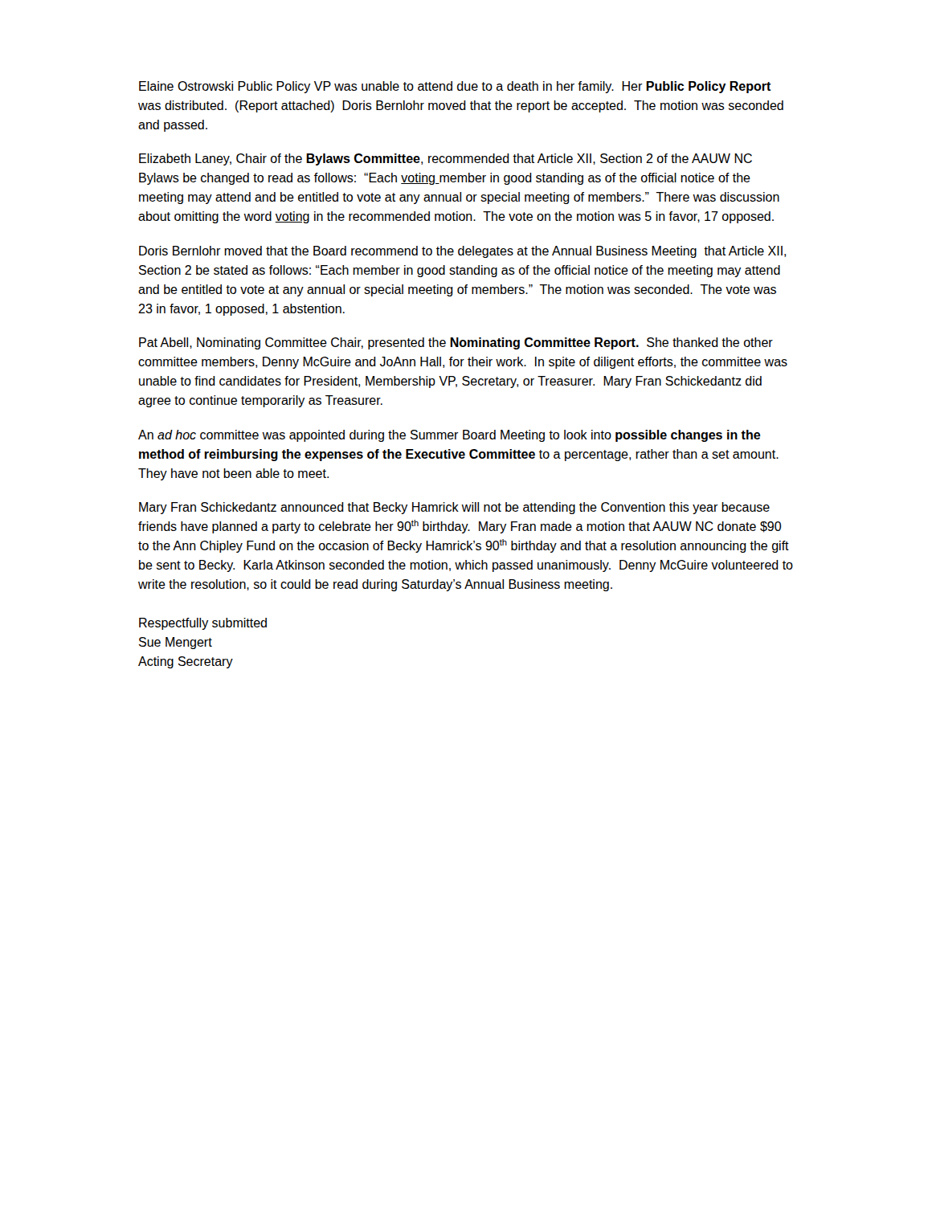Elaine Ostrowski Public Policy VP was unable to attend due to a death in her family. Her Public Policy Report was distributed. (Report attached) Doris Bernlohr moved that the report be accepted. The motion was seconded and passed.
Elizabeth Laney, Chair of the Bylaws Committee, recommended that Article XII, Section 2 of the AAUW NC Bylaws be changed to read as follows: “Each voting member in good standing as of the official notice of the meeting may attend and be entitled to vote at any annual or special meeting of members.” There was discussion about omitting the word voting in the recommended motion. The vote on the motion was 5 in favor, 17 opposed.
Doris Bernlohr moved that the Board recommend to the delegates at the Annual Business Meeting that Article XII, Section 2 be stated as follows: “Each member in good standing as of the official notice of the meeting may attend and be entitled to vote at any annual or special meeting of members.” The motion was seconded. The vote was 23 in favor, 1 opposed, 1 abstention.
Pat Abell, Nominating Committee Chair, presented the Nominating Committee Report. She thanked the other committee members, Denny McGuire and JoAnn Hall, for their work. In spite of diligent efforts, the committee was unable to find candidates for President, Membership VP, Secretary, or Treasurer. Mary Fran Schickedantz did agree to continue temporarily as Treasurer.
An ad hoc committee was appointed during the Summer Board Meeting to look into possible changes in the method of reimbursing the expenses of the Executive Committee to a percentage, rather than a set amount. They have not been able to meet.
Mary Fran Schickedantz announced that Becky Hamrick will not be attending the Convention this year because friends have planned a party to celebrate her 90th birthday. Mary Fran made a motion that AAUW NC donate $90 to the Ann Chipley Fund on the occasion of Becky Hamrick’s 90th birthday and that a resolution announcing the gift be sent to Becky. Karla Atkinson seconded the motion, which passed unanimously. Denny McGuire volunteered to write the resolution, so it could be read during Saturday’s Annual Business meeting.
Respectfully submitted
Sue Mengert
Acting Secretary